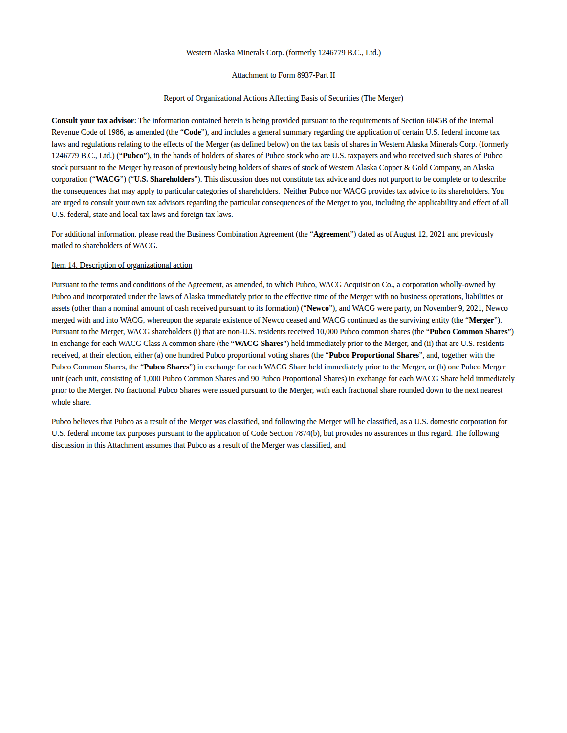Western Alaska Minerals Corp. (formerly 1246779 B.C., Ltd.)
Attachment to Form 8937-Part II
Report of Organizational Actions Affecting Basis of Securities (The Merger)
Consult your tax advisor: The information contained herein is being provided pursuant to the requirements of Section 6045B of the Internal Revenue Code of 1986, as amended (the “Code”), and includes a general summary regarding the application of certain U.S. federal income tax laws and regulations relating to the effects of the Merger (as defined below) on the tax basis of shares in Western Alaska Minerals Corp. (formerly 1246779 B.C., Ltd.) (“Pubco”), in the hands of holders of shares of Pubco stock who are U.S. taxpayers and who received such shares of Pubco stock pursuant to the Merger by reason of previously being holders of shares of stock of Western Alaska Copper & Gold Company, an Alaska corporation (“WACG”) (“U.S. Shareholders”). This discussion does not constitute tax advice and does not purport to be complete or to describe the consequences that may apply to particular categories of shareholders. Neither Pubco nor WACG provides tax advice to its shareholders. You are urged to consult your own tax advisors regarding the particular consequences of the Merger to you, including the applicability and effect of all U.S. federal, state and local tax laws and foreign tax laws.
For additional information, please read the Business Combination Agreement (the “Agreement”) dated as of August 12, 2021 and previously mailed to shareholders of WACG.
Item 14. Description of organizational action
Pursuant to the terms and conditions of the Agreement, as amended, to which Pubco, WACG Acquisition Co., a corporation wholly-owned by Pubco and incorporated under the laws of Alaska immediately prior to the effective time of the Merger with no business operations, liabilities or assets (other than a nominal amount of cash received pursuant to its formation) (“Newco”), and WACG were party, on November 9, 2021, Newco merged with and into WACG, whereupon the separate existence of Newco ceased and WACG continued as the surviving entity (the “Merger”). Pursuant to the Merger, WACG shareholders (i) that are non-U.S. residents received 10,000 Pubco common shares (the “Pubco Common Shares”) in exchange for each WACG Class A common share (the “WACG Shares”) held immediately prior to the Merger, and (ii) that are U.S. residents received, at their election, either (a) one hundred Pubco proportional voting shares (the “Pubco Proportional Shares”, and, together with the Pubco Common Shares, the “Pubco Shares”) in exchange for each WACG Share held immediately prior to the Merger, or (b) one Pubco Merger unit (each unit, consisting of 1,000 Pubco Common Shares and 90 Pubco Proportional Shares) in exchange for each WACG Share held immediately prior to the Merger. No fractional Pubco Shares were issued pursuant to the Merger, with each fractional share rounded down to the next nearest whole share.
Pubco believes that Pubco as a result of the Merger was classified, and following the Merger will be classified, as a U.S. domestic corporation for U.S. federal income tax purposes pursuant to the application of Code Section 7874(b), but provides no assurances in this regard. The following discussion in this Attachment assumes that Pubco as a result of the Merger was classified, and